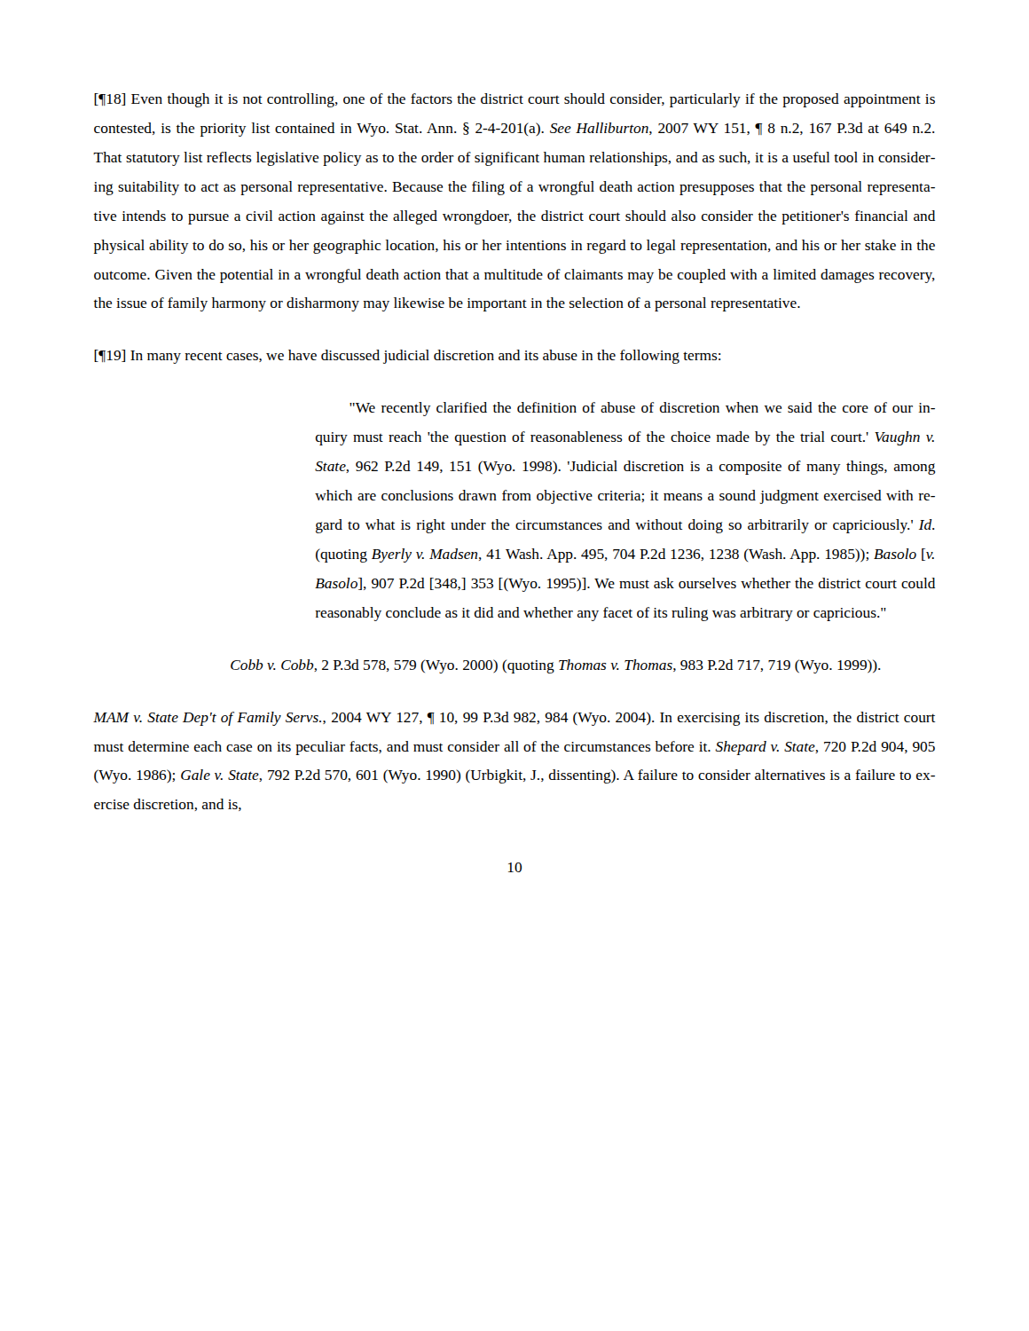[¶18] Even though it is not controlling, one of the factors the district court should consider, particularly if the proposed appointment is contested, is the priority list contained in Wyo. Stat. Ann. § 2-4-201(a). See Halliburton, 2007 WY 151, ¶ 8 n.2, 167 P.3d at 649 n.2. That statutory list reflects legislative policy as to the order of significant human relationships, and as such, it is a useful tool in considering suitability to act as personal representative. Because the filing of a wrongful death action presupposes that the personal representative intends to pursue a civil action against the alleged wrongdoer, the district court should also consider the petitioner's financial and physical ability to do so, his or her geographic location, his or her intentions in regard to legal representation, and his or her stake in the outcome. Given the potential in a wrongful death action that a multitude of claimants may be coupled with a limited damages recovery, the issue of family harmony or disharmony may likewise be important in the selection of a personal representative.
[¶19] In many recent cases, we have discussed judicial discretion and its abuse in the following terms:
"We recently clarified the definition of abuse of discretion when we said the core of our inquiry must reach 'the question of reasonableness of the choice made by the trial court.' Vaughn v. State, 962 P.2d 149, 151 (Wyo. 1998). 'Judicial discretion is a composite of many things, among which are conclusions drawn from objective criteria; it means a sound judgment exercised with regard to what is right under the circumstances and without doing so arbitrarily or capriciously.' Id. (quoting Byerly v. Madsen, 41 Wash. App. 495, 704 P.2d 1236, 1238 (Wash. App. 1985)); Basolo [v. Basolo], 907 P.2d [348,] 353 [(Wyo. 1995)]. We must ask ourselves whether the district court could reasonably conclude as it did and whether any facet of its ruling was arbitrary or capricious."
Cobb v. Cobb, 2 P.3d 578, 579 (Wyo. 2000) (quoting Thomas v. Thomas, 983 P.2d 717, 719 (Wyo. 1999)).
MAM v. State Dep't of Family Servs., 2004 WY 127, ¶ 10, 99 P.3d 982, 984 (Wyo. 2004). In exercising its discretion, the district court must determine each case on its peculiar facts, and must consider all of the circumstances before it. Shepard v. State, 720 P.2d 904, 905 (Wyo. 1986); Gale v. State, 792 P.2d 570, 601 (Wyo. 1990) (Urbigkit, J., dissenting). A failure to consider alternatives is a failure to exercise discretion, and is,
10